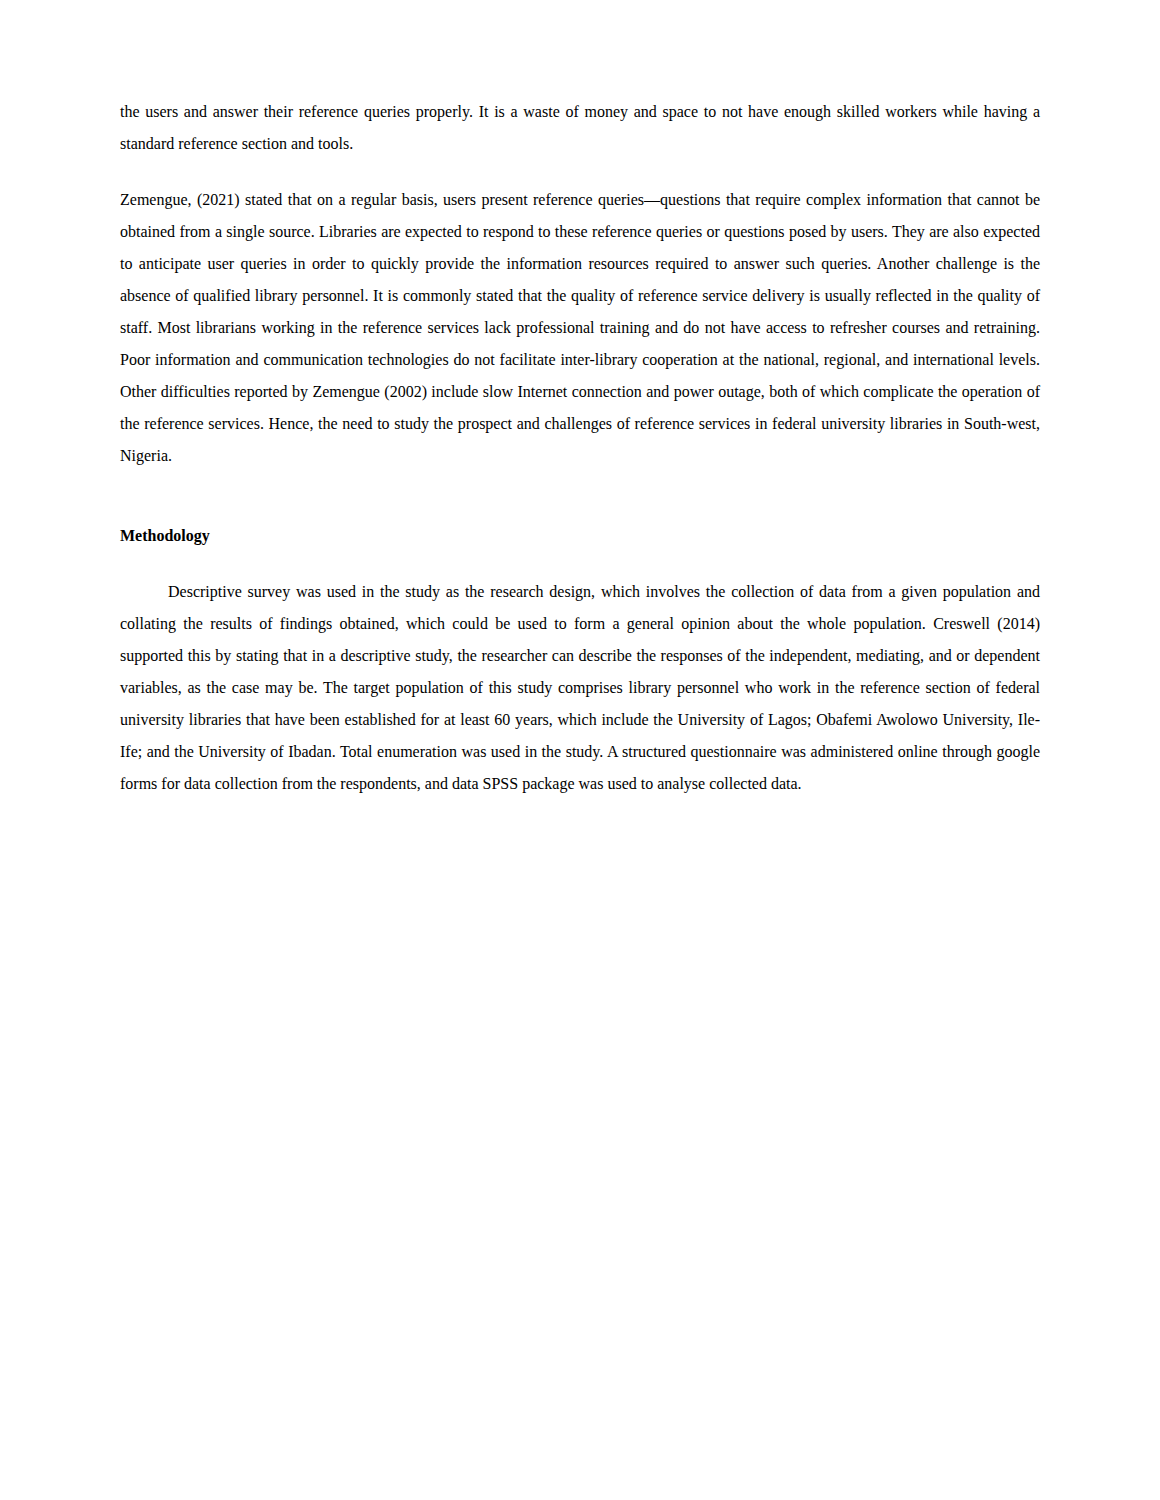the users and answer their reference queries properly. It is a waste of money and space to not have enough skilled workers while having a standard reference section and tools.
Zemengue, (2021) stated that on a regular basis, users present reference queries—questions that require complex information that cannot be obtained from a single source. Libraries are expected to respond to these reference queries or questions posed by users. They are also expected to anticipate user queries in order to quickly provide the information resources required to answer such queries. Another challenge is the absence of qualified library personnel. It is commonly stated that the quality of reference service delivery is usually reflected in the quality of staff. Most librarians working in the reference services lack professional training and do not have access to refresher courses and retraining. Poor information and communication technologies do not facilitate inter-library cooperation at the national, regional, and international levels. Other difficulties reported by Zemengue (2002) include slow Internet connection and power outage, both of which complicate the operation of the reference services. Hence, the need to study the prospect and challenges of reference services in federal university libraries in South-west, Nigeria.
Methodology
Descriptive survey was used in the study as the research design, which involves the collection of data from a given population and collating the results of findings obtained, which could be used to form a general opinion about the whole population. Creswell (2014) supported this by stating that in a descriptive study, the researcher can describe the responses of the independent, mediating, and or dependent variables, as the case may be. The target population of this study comprises library personnel who work in the reference section of federal university libraries that have been established for at least 60 years, which include the University of Lagos; Obafemi Awolowo University, Ile-Ife; and the University of Ibadan. Total enumeration was used in the study. A structured questionnaire was administered online through google forms for data collection from the respondents, and data SPSS package was used to analyse collected data.